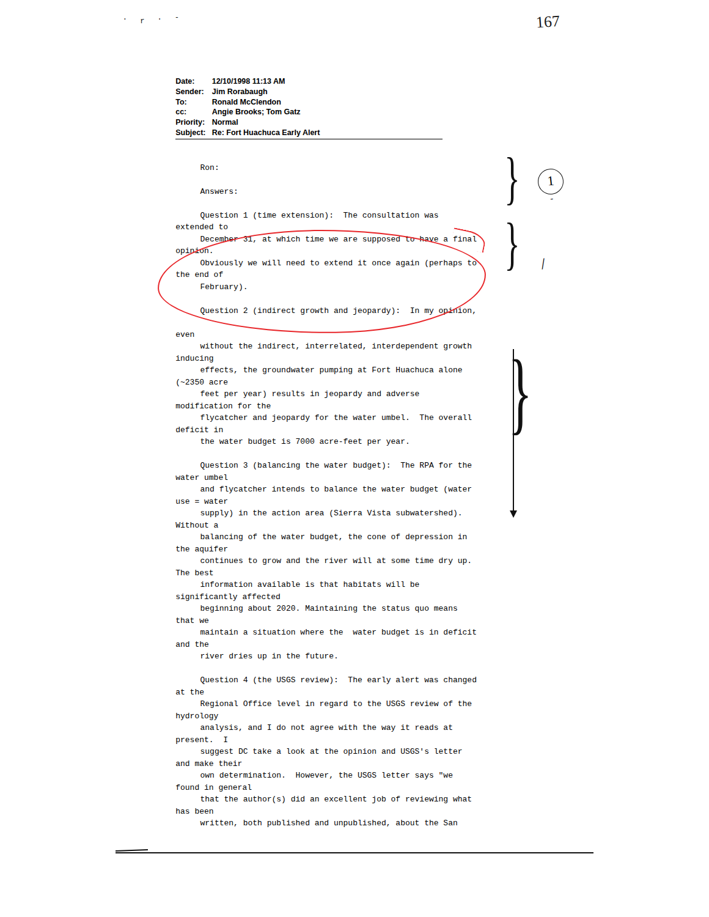. r.-
167
Date: 12/10/1998 11:13 AM
Sender: Jim Rorabaugh
To: Ronald McClendon
cc: Angie Brooks; Tom Gatz
Priority: Normal
Subject: Re: Fort Huachuca Early Alert
Ron: Answers: Question 1 (time extension): The consultation was extended to December 31, at which time we are supposed to have a final opinion. Obviously we will need to extend it once again (perhaps to the end of February). Question 2 (indirect growth and jeopardy): In my opinion, even without the indirect, interrelated, interdependent growth inducing effects, the groundwater pumping at Fort Huachuca alone (~2350 acre feet per year) results in jeopardy and adverse modification for the flycatcher and jeopardy for the water umbel. The overall deficit in the water budget is 7000 acre-feet per year. Question 3 (balancing the water budget): The RPA for the water umbel and flycatcher intends to balance the water budget (water use = water supply) in the action area (Sierra Vista subwatershed). Without a balancing of the water budget, the cone of depression in the aquifer continues to grow and the river will at some time dry up. The best information available is that habitats will be significantly affected beginning about 2020. Maintaining the status quo means that we maintain a situation where the water budget is in deficit and the river dries up in the future. Question 4 (the USGS review): The early alert was changed at the Regional Office level in regard to the USGS review of the hydrology analysis, and I do not agree with the way it reads at present. I suggest DC take a look at the opinion and USGS's letter and make their own determination. However, the USGS letter says "we found in general that the author(s) did an excellent job of reviewing what has been written, both published and unpublished, about the San
}
1-
}
/
}